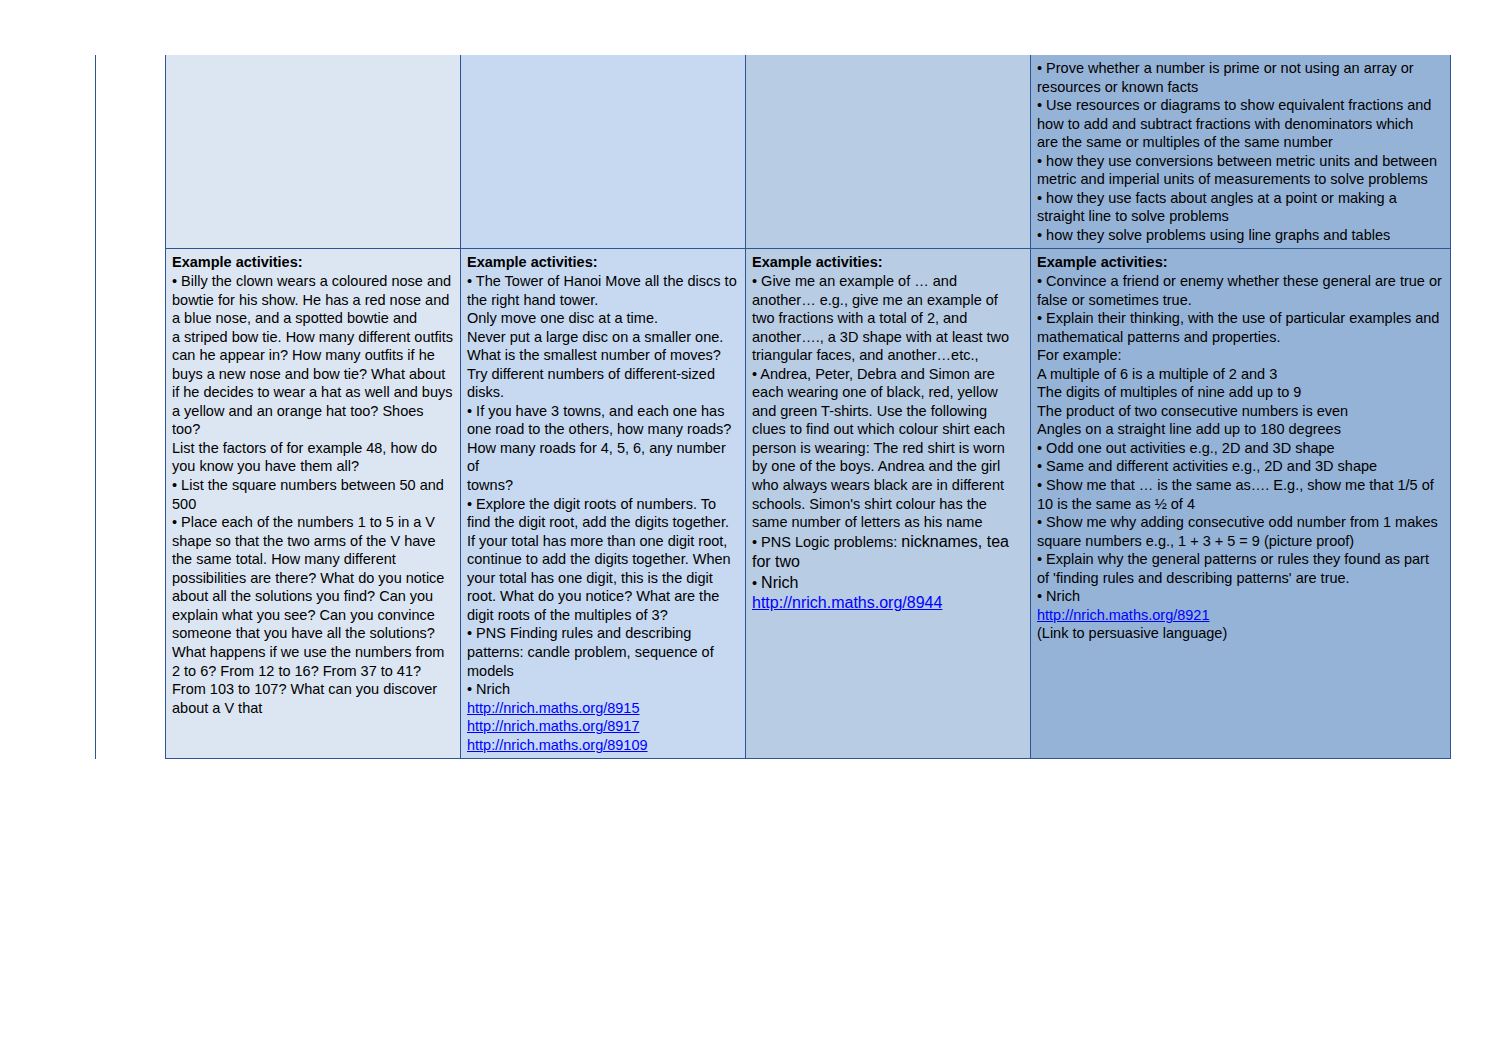| | | | | Prove whether a number is prime or not using an array or resources or known facts Use resources or diagrams to show equivalent fractions and how to add and subtract fractions with denominators which are the same or multiples of the same number how they use conversions between metric units and between metric and imperial units of measurements to solve problems how they use facts about angles at a point or making a straight line to solve problems how they solve problems using line graphs and tables |
| | Example activities: Billy the clown wears a coloured nose and bowtie for his show. He has a red nose and a blue nose, and a spotted bowtie and a striped bow tie. How many different outfits can he appear in? How many outfits if he buys a new nose and bow tie? What about if he decides to wear a hat as well and buys a yellow and an orange hat too? Shoes too? List the factors of for example 48, how do you know you have them all? List the square numbers between 50 and 500 Place each of the numbers 1 to 5 in a V shape so that the two arms of the V have the same total. How many different possibilities are there? What do you notice about all the solutions you find? Can you explain what you see? Can you convince someone that you have all the solutions? What happens if we use the numbers from 2 to 6? From 12 to 16? From 37 to 41? From 103 to 107? What can you discover about a V that | Example activities: The Tower of Hanoi Move all the discs to the right hand tower. Only move one disc at a time. Never put a large disc on a smaller one. What is the smallest number of moves? Try different numbers of different-sized disks. If you have 3 towns, and each one has one road to the others, how many roads? How many roads for 4, 5, 6, any number of towns? Explore the digit roots of numbers. To find the digit root, add the digits together. If your total has more than one digit root, continue to add the digits together. When your total has one digit, this is the digit root. What do you notice? What are the digit roots of the multiples of 3? PNS Finding rules and describing patterns: candle problem, sequence of models Nrich http://nrich.maths.org/8915 http://nrich.maths.org/8917 http://nrich.maths.org/89109 | Example activities: Give me an example of … and another… e.g., give me an example of two fractions with a total of 2, and another…., a 3D shape with at least two triangular faces, and another…etc., Andrea, Peter, Debra and Simon are each wearing one of black, red, yellow and green T-shirts. Use the following clues to find out which colour shirt each person is wearing: The red shirt is worn by one of the boys. Andrea and the girl who always wears black are in different schools. Simon's shirt colour has the same number of letters as his name PNS Logic problems: nicknames, tea for two Nrich http://nrich.maths.org/8944 | Example activities: Convince a friend or enemy whether these general are true or false or sometimes true. Explain their thinking, with the use of particular examples and mathematical patterns and properties. For example: A multiple of 6 is a multiple of 2 and 3 The digits of multiples of nine add up to 9 The product of two consecutive numbers is even Angles on a straight line add up to 180 degrees Odd one out activities e.g., 2D and 3D shape Same and different activities e.g., 2D and 3D shape Show me that … is the same as…. E.g., show me that 1/5 of 10 is the same as ½ of 4 Show me why adding consecutive odd number from 1 makes square numbers e.g., 1 + 3 + 5 = 9 (picture proof) Explain why the general patterns or rules they found as part of 'finding rules and describing patterns' are true. Nrich http://nrich.maths.org/8921 (Link to persuasive language) |